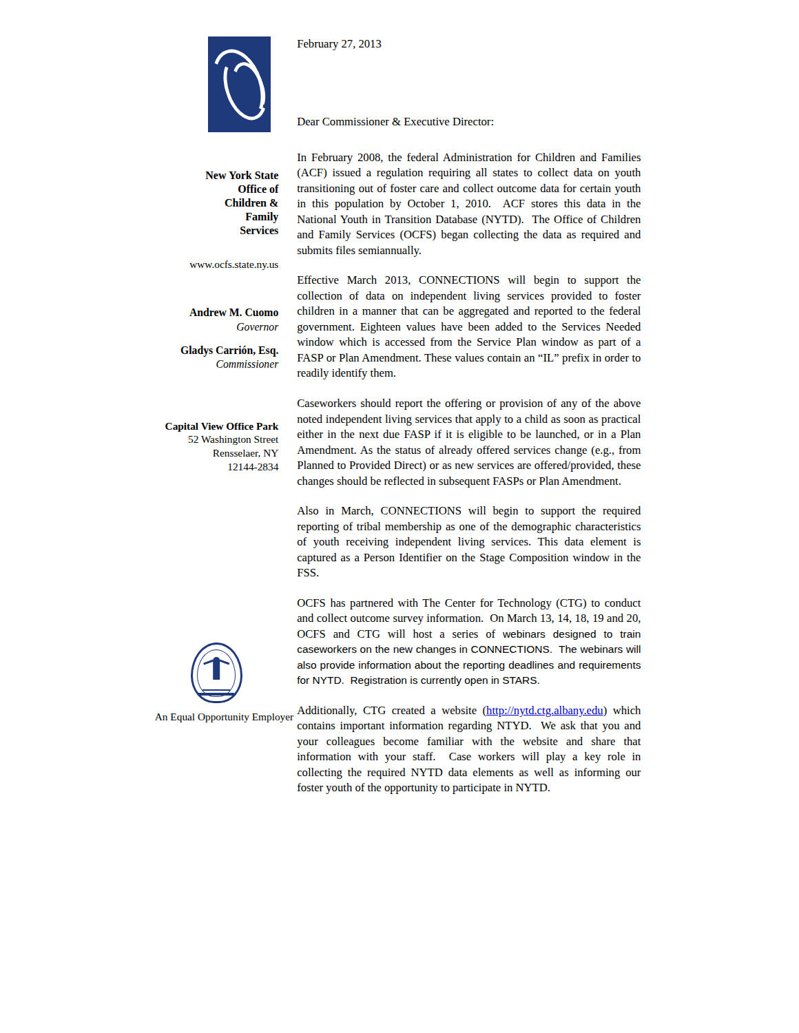New York State
Office of
Children &
Family
Services
www.ocfs.state.ny.us
Andrew M. Cuomo
Governor
Gladys Carrión, Esq.
Commissioner
Capital View Office Park
52 Washington Street
Rensselaer, NY
12144-2834
An Equal Opportunity Employer
February 27, 2013
Dear Commissioner & Executive Director:
In February 2008, the federal Administration for Children and Families (ACF) issued a regulation requiring all states to collect data on youth transitioning out of foster care and collect outcome data for certain youth in this population by October 1, 2010. ACF stores this data in the National Youth in Transition Database (NYTD). The Office of Children and Family Services (OCFS) began collecting the data as required and submits files semiannually.
Effective March 2013, CONNECTIONS will begin to support the collection of data on independent living services provided to foster children in a manner that can be aggregated and reported to the federal government. Eighteen values have been added to the Services Needed window which is accessed from the Service Plan window as part of a FASP or Plan Amendment. These values contain an “IL” prefix in order to readily identify them.
Caseworkers should report the offering or provision of any of the above noted independent living services that apply to a child as soon as practical either in the next due FASP if it is eligible to be launched, or in a Plan Amendment. As the status of already offered services change (e.g., from Planned to Provided Direct) or as new services are offered/provided, these changes should be reflected in subsequent FASPs or Plan Amendment.
Also in March, CONNECTIONS will begin to support the required reporting of tribal membership as one of the demographic characteristics of youth receiving independent living services. This data element is captured as a Person Identifier on the Stage Composition window in the FSS.
OCFS has partnered with The Center for Technology (CTG) to conduct and collect outcome survey information. On March 13, 14, 18, 19 and 20, OCFS and CTG will host a series of webinars designed to train caseworkers on the new changes in CONNECTIONS. The webinars will also provide information about the reporting deadlines and requirements for NYTD. Registration is currently open in STARS.
Additionally, CTG created a website (http://nytd.ctg.albany.edu) which contains important information regarding NTYD. We ask that you and your colleagues become familiar with the website and share that information with your staff. Case workers will play a key role in collecting the required NYTD data elements as well as informing our foster youth of the opportunity to participate in NYTD.